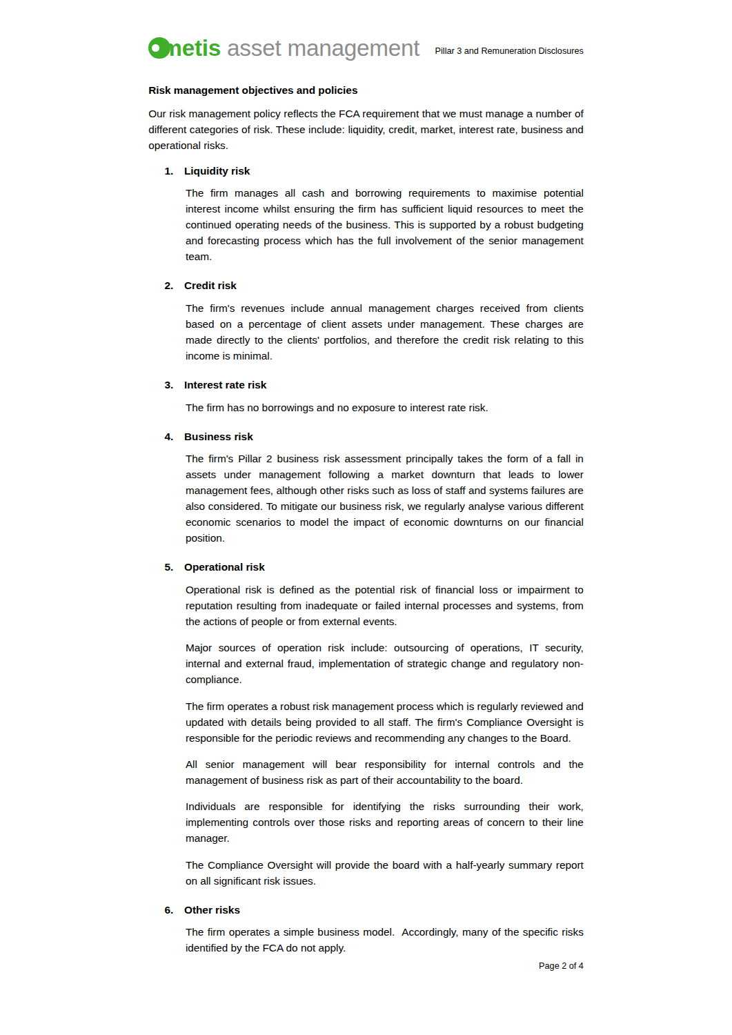metis asset management
Pillar 3 and Remuneration Disclosures
Risk management objectives and policies
Our risk management policy reflects the FCA requirement that we must manage a number of different categories of risk. These include: liquidity, credit, market, interest rate, business and operational risks.
Liquidity risk
The firm manages all cash and borrowing requirements to maximise potential interest income whilst ensuring the firm has sufficient liquid resources to meet the continued operating needs of the business. This is supported by a robust budgeting and forecasting process which has the full involvement of the senior management team.
Credit risk
The firm's revenues include annual management charges received from clients based on a percentage of client assets under management. These charges are made directly to the clients' portfolios, and therefore the credit risk relating to this income is minimal.
Interest rate risk
The firm has no borrowings and no exposure to interest rate risk.
Business risk
The firm's Pillar 2 business risk assessment principally takes the form of a fall in assets under management following a market downturn that leads to lower management fees, although other risks such as loss of staff and systems failures are also considered. To mitigate our business risk, we regularly analyse various different economic scenarios to model the impact of economic downturns on our financial position.
Operational risk
Operational risk is defined as the potential risk of financial loss or impairment to reputation resulting from inadequate or failed internal processes and systems, from the actions of people or from external events.
Major sources of operation risk include: outsourcing of operations, IT security, internal and external fraud, implementation of strategic change and regulatory non-compliance.
The firm operates a robust risk management process which is regularly reviewed and updated with details being provided to all staff. The firm's Compliance Oversight is responsible for the periodic reviews and recommending any changes to the Board.
All senior management will bear responsibility for internal controls and the management of business risk as part of their accountability to the board.
Individuals are responsible for identifying the risks surrounding their work, implementing controls over those risks and reporting areas of concern to their line manager.
The Compliance Oversight will provide the board with a half-yearly summary report on all significant risk issues.
Other risks
The firm operates a simple business model. Accordingly, many of the specific risks identified by the FCA do not apply.
Page 2 of 4